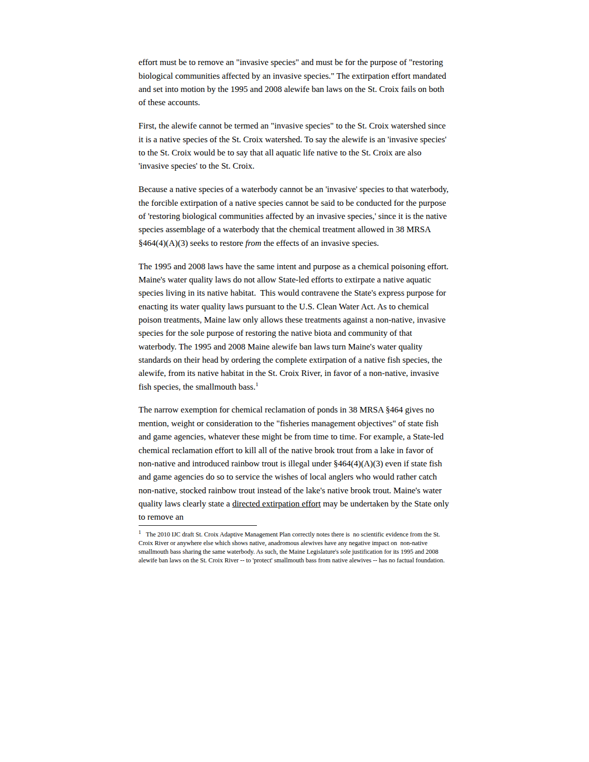effort must be to remove an "invasive species" and must be for the purpose of "restoring biological communities affected by an invasive species." The extirpation effort mandated and set into motion by the 1995 and 2008 alewife ban laws on the St. Croix fails on both of these accounts.
First, the alewife cannot be termed an "invasive species" to the St. Croix watershed since it is a native species of the St. Croix watershed. To say the alewife is an 'invasive species' to the St. Croix would be to say that all aquatic life native to the St. Croix are also 'invasive species' to the St. Croix.
Because a native species of a waterbody cannot be an 'invasive' species to that waterbody, the forcible extirpation of a native species cannot be said to be conducted for the purpose of 'restoring biological communities affected by an invasive species,' since it is the native species assemblage of a waterbody that the chemical treatment allowed in 38 MRSA §464(4)(A)(3) seeks to restore from the effects of an invasive species.
The 1995 and 2008 laws have the same intent and purpose as a chemical poisoning effort. Maine's water quality laws do not allow State-led efforts to extirpate a native aquatic species living in its native habitat. This would contravene the State's express purpose for enacting its water quality laws pursuant to the U.S. Clean Water Act. As to chemical poison treatments, Maine law only allows these treatments against a non-native, invasive species for the sole purpose of restoring the native biota and community of that waterbody. The 1995 and 2008 Maine alewife ban laws turn Maine's water quality standards on their head by ordering the complete extirpation of a native fish species, the alewife, from its native habitat in the St. Croix River, in favor of a non-native, invasive fish species, the smallmouth bass.1
The narrow exemption for chemical reclamation of ponds in 38 MRSA §464 gives no mention, weight or consideration to the "fisheries management objectives" of state fish and game agencies, whatever these might be from time to time. For example, a State-led chemical reclamation effort to kill all of the native brook trout from a lake in favor of non-native and introduced rainbow trout is illegal under §464(4)(A)(3) even if state fish and game agencies do so to service the wishes of local anglers who would rather catch non-native, stocked rainbow trout instead of the lake's native brook trout. Maine's water quality laws clearly state a directed extirpation effort may be undertaken by the State only to remove an
1 The 2010 IJC draft St. Croix Adaptive Management Plan correctly notes there is no scientific evidence from the St. Croix River or anywhere else which shows native, anadromous alewives have any negative impact on non-native smallmouth bass sharing the same waterbody. As such, the Maine Legislature's sole justification for its 1995 and 2008 alewife ban laws on the St. Croix River -- to 'protect' smallmouth bass from native alewives -- has no factual foundation.